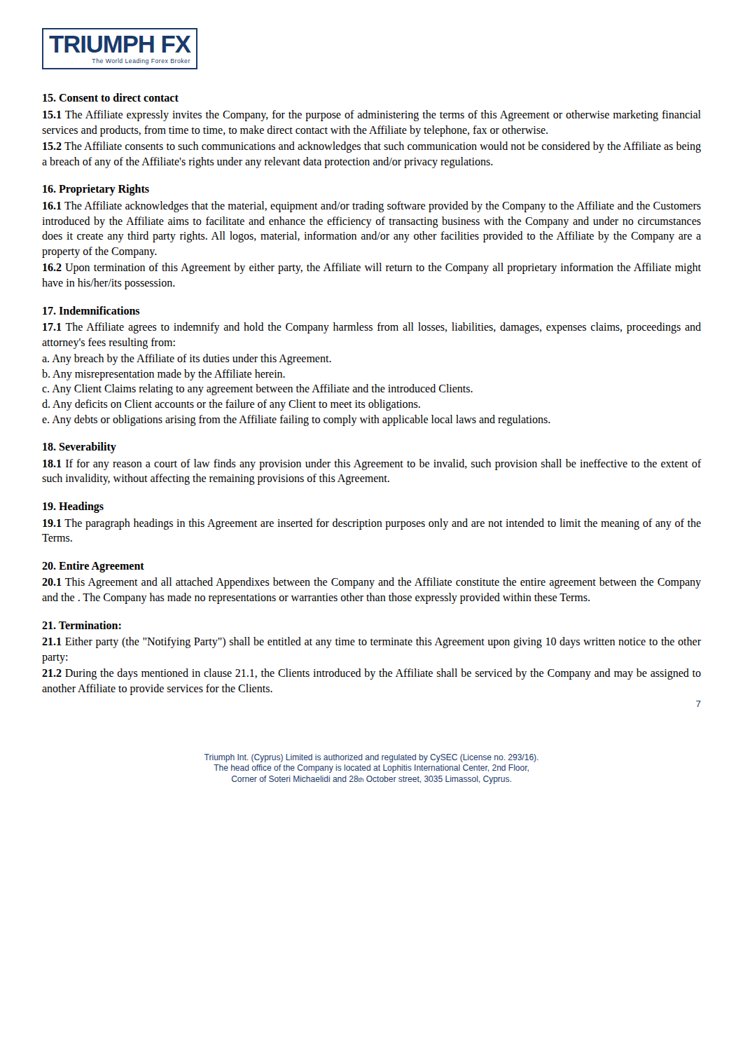TRIUMPH FX
The World Leading Forex Broker
15. Consent to direct contact
15.1 The Affiliate expressly invites the Company, for the purpose of administering the terms of this Agreement or otherwise marketing financial services and products, from time to time, to make direct contact with the Affiliate by telephone, fax or otherwise.
15.2 The Affiliate consents to such communications and acknowledges that such communication would not be considered by the Affiliate as being a breach of any of the Affiliate's rights under any relevant data protection and/or privacy regulations.
16. Proprietary Rights
16.1 The Affiliate acknowledges that the material, equipment and/or trading software provided by the Company to the Affiliate and the Customers introduced by the Affiliate aims to facilitate and enhance the efficiency of transacting business with the Company and under no circumstances does it create any third party rights. All logos, material, information and/or any other facilities provided to the Affiliate by the Company are a property of the Company.
16.2 Upon termination of this Agreement by either party, the Affiliate will return to the Company all proprietary information the Affiliate might have in his/her/its possession.
17. Indemnifications
17.1 The Affiliate agrees to indemnify and hold the Company harmless from all losses, liabilities, damages, expenses claims, proceedings and attorney's fees resulting from:
a. Any breach by the Affiliate of its duties under this Agreement.
b. Any misrepresentation made by the Affiliate herein.
c. Any Client Claims relating to any agreement between the Affiliate and the introduced Clients.
d. Any deficits on Client accounts or the failure of any Client to meet its obligations.
e. Any debts or obligations arising from the Affiliate failing to comply with applicable local laws and regulations.
18. Severability
18.1 If for any reason a court of law finds any provision under this Agreement to be invalid, such provision shall be ineffective to the extent of such invalidity, without affecting the remaining provisions of this Agreement.
19. Headings
19.1 The paragraph headings in this Agreement are inserted for description purposes only and are not intended to limit the meaning of any of the Terms.
20. Entire Agreement
20.1 This Agreement and all attached Appendixes between the Company and the Affiliate constitute the entire agreement between the Company and the . The Company has made no representations or warranties other than those expressly provided within these Terms.
21. Termination:
21.1 Either party (the "Notifying Party") shall be entitled at any time to terminate this Agreement upon giving 10 days written notice to the other party:
21.2 During the days mentioned in clause 21.1, the Clients introduced by the Affiliate shall be serviced by the Company and may be assigned to another Affiliate to provide services for the Clients.
7
Triumph Int. (Cyprus) Limited is authorized and regulated by CySEC (License no. 293/16).
The head office of the Company is located at Lophitis International Center, 2nd Floor,
Corner of Soteri Michaelidi and 28th October street, 3035 Limassol, Cyprus.